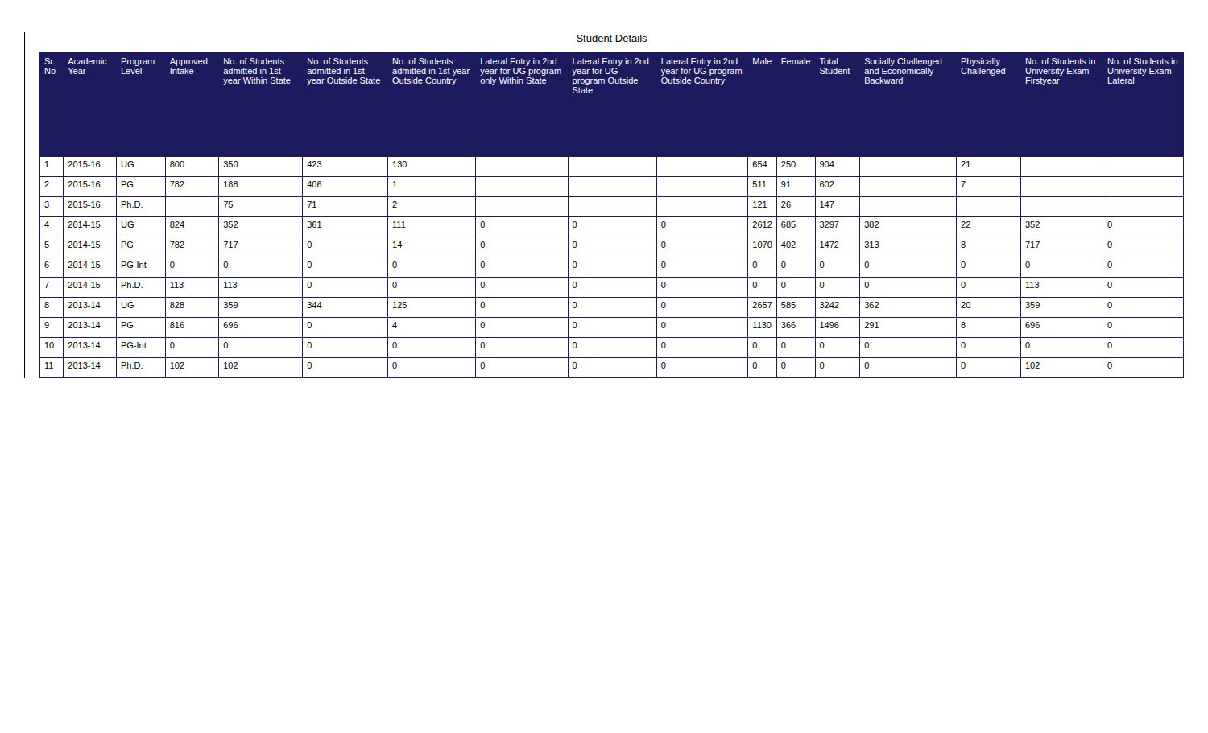Student Details
| Sr. No | Academic Year | Program Level | Approved Intake | No. of Students admitted in 1st year Within State | No. of Students admitted in 1st year Outside State | No. of Students admitted in 1st year Outside Country | Lateral Entry in 2nd year for UG program only Within State | Lateral Entry in 2nd year for UG program Outside State | Lateral Entry in 2nd year for UG program Outside Country | Male | Female | Total Student | Socially Challenged and Economically Backward | Physically Challenged | No. of Students in University Exam Firstyear | No. of Students in University Exam Lateral |
| --- | --- | --- | --- | --- | --- | --- | --- | --- | --- | --- | --- | --- | --- | --- | --- | --- |
| 1 | 2015-16 | UG | 800 | 350 | 423 | 130 | | | | 654 | 250 | 904 | | 21 | | |
| 2 | 2015-16 | PG | 782 | 188 | 406 | 1 | | | | 511 | 91 | 602 | | 7 | | |
| 3 | 2015-16 | Ph.D. | | 75 | 71 | 2 | | | | 121 | 26 | 147 | | | | |
| 4 | 2014-15 | UG | 824 | 352 | 361 | 111 | 0 | 0 | 0 | 2612 | 685 | 3297 | 382 | 22 | 352 | 0 |
| 5 | 2014-15 | PG | 782 | 717 | 0 | 14 | 0 | 0 | 0 | 1070 | 402 | 1472 | 313 | 8 | 717 | 0 |
| 6 | 2014-15 | PG-Int | 0 | 0 | 0 | 0 | 0 | 0 | 0 | 0 | 0 | 0 | 0 | 0 | 0 | 0 |
| 7 | 2014-15 | Ph.D. | 113 | 113 | 0 | 0 | 0 | 0 | 0 | 0 | 0 | 0 | 0 | 0 | 113 | 0 |
| 8 | 2013-14 | UG | 828 | 359 | 344 | 125 | 0 | 0 | 0 | 2657 | 585 | 3242 | 362 | 20 | 359 | 0 |
| 9 | 2013-14 | PG | 816 | 696 | 0 | 4 | 0 | 0 | 0 | 1130 | 366 | 1496 | 291 | 8 | 696 | 0 |
| 10 | 2013-14 | PG-Int | 0 | 0 | 0 | 0 | 0 | 0 | 0 | 0 | 0 | 0 | 0 | 0 | 0 | 0 |
| 11 | 2013-14 | Ph.D. | 102 | 102 | 0 | 0 | 0 | 0 | 0 | 0 | 0 | 0 | 0 | 0 | 102 | 0 |